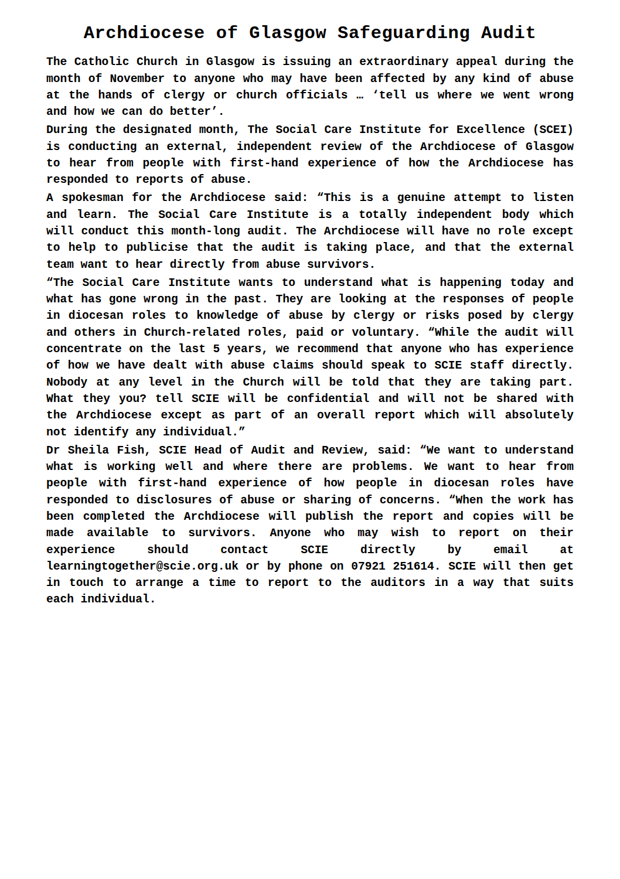Archdiocese of Glasgow Safeguarding Audit
The Catholic Church in Glasgow is issuing an extraordinary appeal during the month of November to anyone who may have been affected by any kind of abuse at the hands of clergy or church officials … ‘tell us where we went wrong and how we can do better’.
During the designated month, The Social Care Institute for Excellence (SCEI) is conducting an external, independent review of the Archdiocese of Glasgow to hear from people with first-hand experience of how the Archdiocese has responded to reports of abuse.
A spokesman for the Archdiocese said: “This is a genuine attempt to listen and learn. The Social Care Institute is a totally independent body which will conduct this month-long audit. The Archdiocese will have no role except to help to publicise that the audit is taking place, and that the external team want to hear directly from abuse survivors.
“The Social Care Institute wants to understand what is happening today and what has gone wrong in the past. They are looking at the responses of people in diocesan roles to knowledge of abuse by clergy or risks posed by clergy and others in Church-related roles, paid or voluntary. “While the audit will concentrate on the last 5 years, we recommend that anyone who has experience of how we have dealt with abuse claims should speak to SCIE staff directly. Nobody at any level in the Church will be told that they are taking part. What they you? tell SCIE will be confidential and will not be shared with the Archdiocese except as part of an overall report which will absolutely not identify any individual.”
Dr Sheila Fish, SCIE Head of Audit and Review, said: “We want to understand what is working well and where there are problems. We want to hear from people with first-hand experience of how people in diocesan roles have responded to disclosures of abuse or sharing of concerns. “When the work has been completed the Archdiocese will publish the report and copies will be made available to survivors. Anyone who may wish to report on their experience should contact SCIE directly by email at learningtogether@scie.org.uk or by phone on 07921 251614. SCIE will then get in touch to arrange a time to report to the auditors in a way that suits each individual.